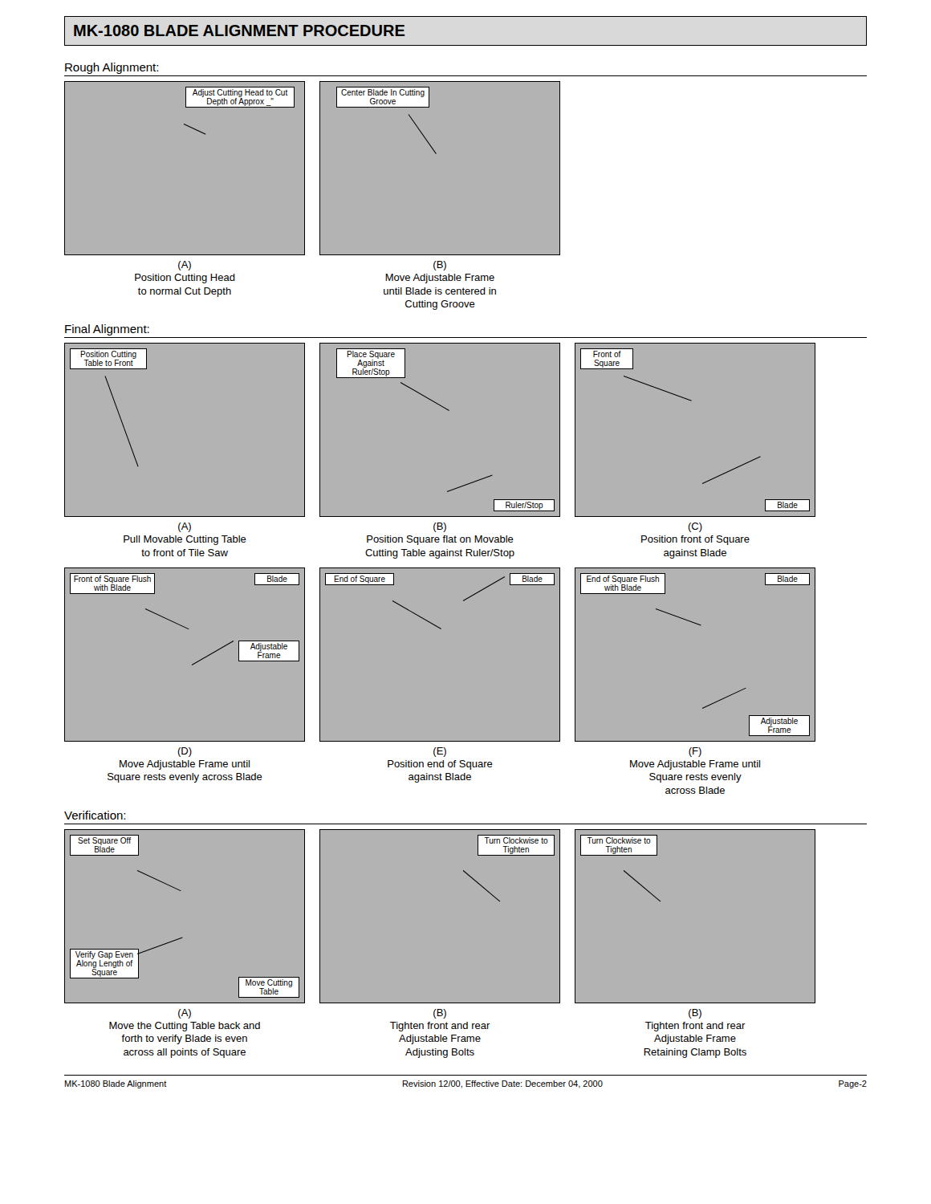MK-1080 BLADE ALIGNMENT PROCEDURE
Rough Alignment:
Adjust Cutting Head to Cut Depth of Approx _"
(A) Position Cutting Head
to normal Cut Depth
Center Blade In Cutting Groove
(B) Move Adjustable Frame
until Blade is centered in
Cutting Groove
Final Alignment:
Position Cutting Table to Front
(A) Pull Movable Cutting Table
to front of Tile Saw
Place Square Against Ruler/Stop
Ruler/Stop
(B) Position Square flat on Movable
Cutting Table against Ruler/Stop
Front of Square
Blade
(C) Position front of Square
against Blade
Front of Square Flush with Blade
Blade
Adjustable Frame
(D) Move Adjustable Frame until
Square rests evenly across Blade
End of Square
Blade
(E) Position end of Square
against Blade
End of Square Flush with Blade
Blade
Adjustable Frame
(F) Move Adjustable Frame until
Square rests evenly
across Blade
Verification:
Set Square Off Blade
Verify Gap Even Along Length of Square
Move Cutting Table
(A) Move the Cutting Table back and
forth to verify Blade is even
across all points of Square
Turn Clockwise to Tighten
(B) Tighten front and rear
Adjustable Frame
Adjusting Bolts
Turn Clockwise to Tighten
(B) Tighten front and rear
Adjustable Frame
Retaining Clamp Bolts
MK-1080 Blade Alignment Revision 12/00, Effective Date: December 04, 2000 Page-2